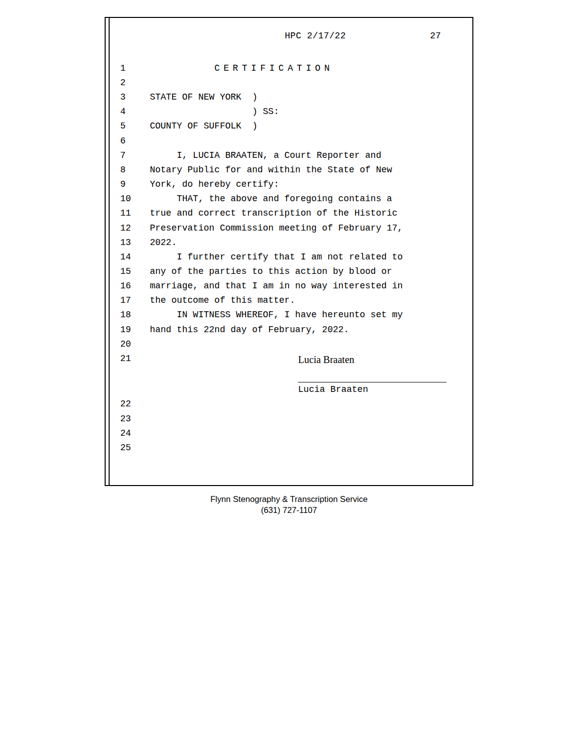HPC 2/17/22 27
| 1 | CERTIFICATION |
| 2 | |
| 3 | STATE OF NEW YORK ) |
| 4 | ) SS: |
| 5 | COUNTY OF SUFFOLK ) |
| 6 | |
| 7 | I, LUCIA BRAATEN, a Court Reporter and |
| 8 | Notary Public for and within the State of New |
| 9 | York, do hereby certify: |
| 10 | THAT, the above and foregoing contains a |
| 11 | true and correct transcription of the Historic |
| 12 | Preservation Commission meeting of February 17, |
| 13 | 2022. |
| 14 | I further certify that I am not related to |
| 15 | any of the parties to this action by blood or |
| 16 | marriage, and that I am in no way interested in |
| 17 | the outcome of this matter. |
| 18 | IN WITNESS WHEREOF, I have hereunto set my |
| 19 | hand this 22nd day of February, 2022. |
| 20 | |
| 21 | Lucia Braaten Lucia Braaten |
| 22 | |
| 23 | |
| 24 | |
| 25 | |
Flynn Stenography & Transcription Service
(631) 727-1107